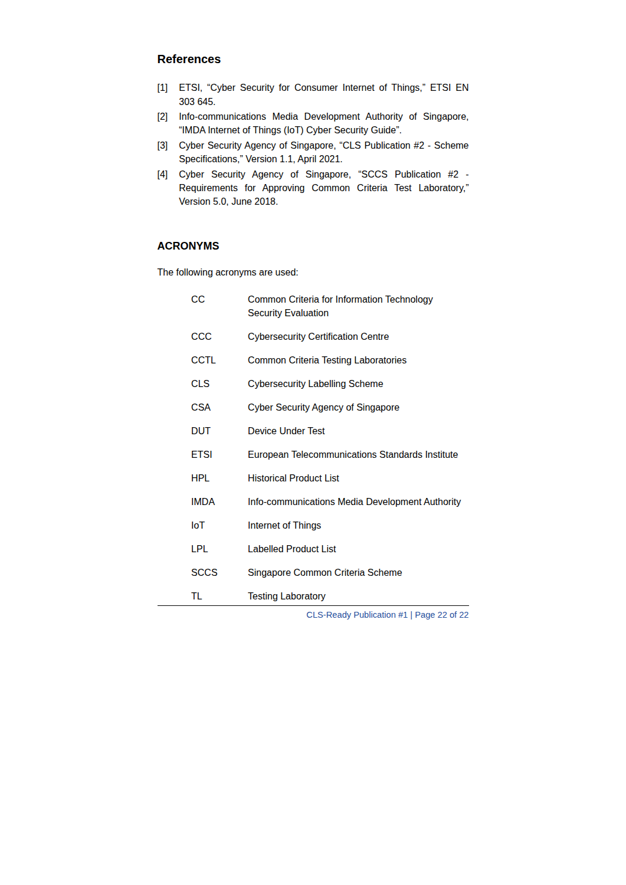References
[1]
ETSI, “Cyber Security for Consumer Internet of Things,” ETSI EN 303 645.
[2]
Info-communications Media Development Authority of Singapore, “IMDA Internet of Things (IoT) Cyber Security Guide”.
[3]
Cyber Security Agency of Singapore, “CLS Publication #2 - Scheme Specifications,” Version 1.1, April 2021.
[4]
Cyber Security Agency of Singapore, “SCCS Publication #2 - Requirements for Approving Common Criteria Test Laboratory,” Version 5.0, June 2018.
ACRONYMS
The following acronyms are used:
| CC | Common Criteria for Information Technology Security Evaluation |
| CCC | Cybersecurity Certification Centre |
| CCTL | Common Criteria Testing Laboratories |
| CLS | Cybersecurity Labelling Scheme |
| CSA | Cyber Security Agency of Singapore |
| DUT | Device Under Test |
| ETSI | European Telecommunications Standards Institute |
| HPL | Historical Product List |
| IMDA | Info-communications Media Development Authority |
| IoT | Internet of Things |
| LPL | Labelled Product List |
| SCCS | Singapore Common Criteria Scheme |
| TL | Testing Laboratory |
CLS-Ready Publication #1 | Page 22 of 22